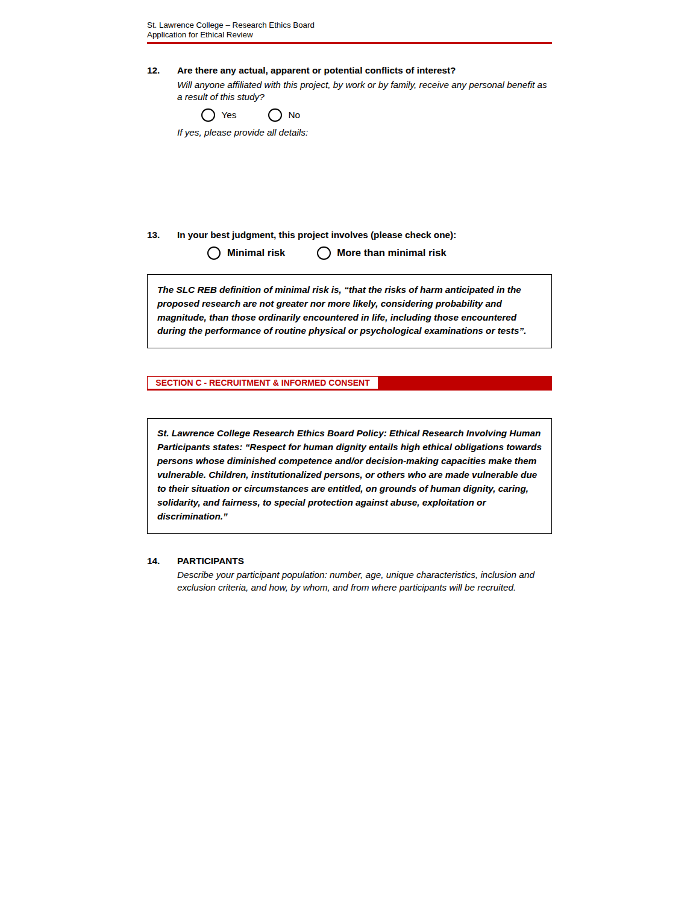St. Lawrence College – Research Ethics Board Application for Ethical Review
12.
Are there any actual, apparent or potential conflicts of interest?
Will anyone affiliated with this project, by work or by family, receive any personal benefit as a result of this study?
Yes No
If yes, please provide all details:
13.
In your best judgment, this project involves (please check one):
Minimal risk More than minimal risk
The SLC REB definition of minimal risk is, “that the risks of harm anticipated in the proposed research are not greater nor more likely, considering probability and magnitude, than those ordinarily encountered in life, including those encountered during the performance of routine physical or psychological examinations or tests”.
SECTION C - RECRUITMENT & INFORMED CONSENT
St. Lawrence College Research Ethics Board Policy: Ethical Research Involving Human Participants states: “Respect for human dignity entails high ethical obligations towards persons whose diminished competence and/or decision-making capacities make them vulnerable. Children, institutionalized persons, or others who are made vulnerable due to their situation or circumstances are entitled, on grounds of human dignity, caring, solidarity, and fairness, to special protection against abuse, exploitation or discrimination.”
14.
PARTICIPANTS
Describe your participant population: number, age, unique characteristics, inclusion and exclusion criteria, and how, by whom, and from where participants will be recruited.